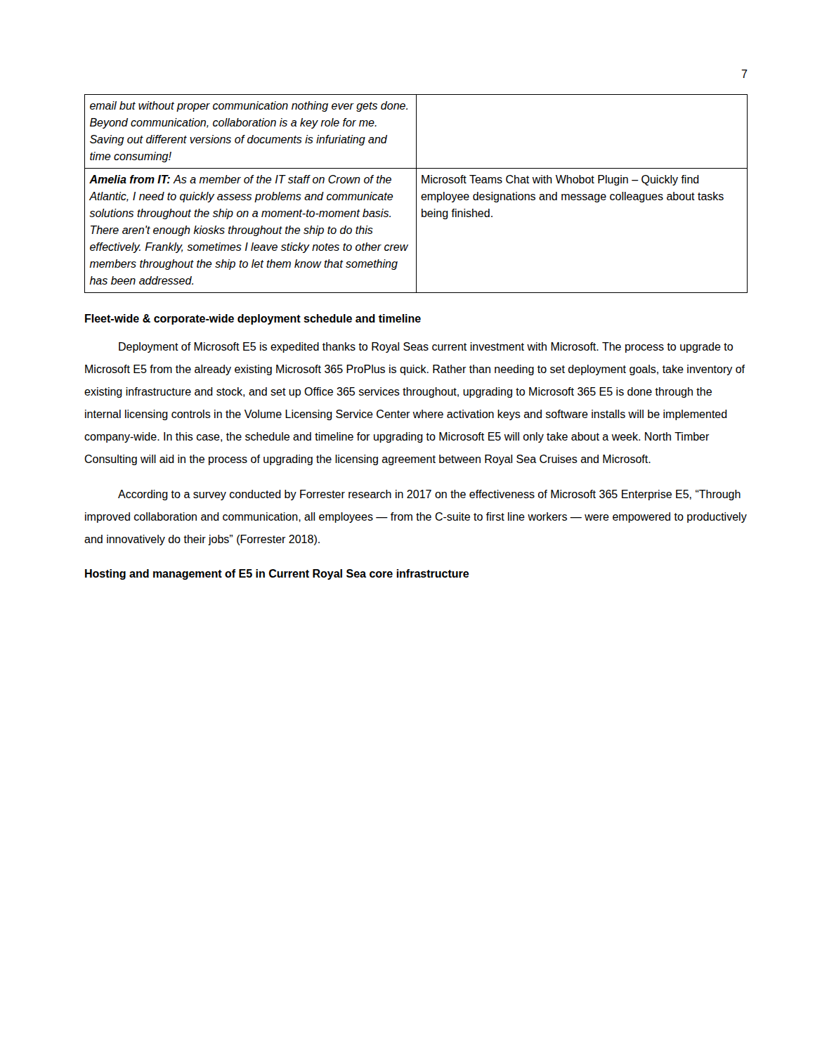7
| email but without proper communication nothing ever gets done. Beyond communication, collaboration is a key role for me. Saving out different versions of documents is infuriating and time consuming! | |
| Amelia from IT: As a member of the IT staff on Crown of the Atlantic, I need to quickly assess problems and communicate solutions throughout the ship on a moment-to-moment basis. There aren't enough kiosks throughout the ship to do this effectively. Frankly, sometimes I leave sticky notes to other crew members throughout the ship to let them know that something has been addressed. | Microsoft Teams Chat with Whobot Plugin – Quickly find employee designations and message colleagues about tasks being finished. |
Fleet-wide & corporate-wide deployment schedule and timeline
Deployment of Microsoft E5 is expedited thanks to Royal Seas current investment with Microsoft. The process to upgrade to Microsoft E5 from the already existing Microsoft 365 ProPlus is quick. Rather than needing to set deployment goals, take inventory of existing infrastructure and stock, and set up Office 365 services throughout, upgrading to Microsoft 365 E5 is done through the internal licensing controls in the Volume Licensing Service Center where activation keys and software installs will be implemented company-wide. In this case, the schedule and timeline for upgrading to Microsoft E5 will only take about a week. North Timber Consulting will aid in the process of upgrading the licensing agreement between Royal Sea Cruises and Microsoft.
According to a survey conducted by Forrester research in 2017 on the effectiveness of Microsoft 365 Enterprise E5, “Through improved collaboration and communication, all employees — from the C-suite to first line workers — were empowered to productively and innovatively do their jobs” (Forrester 2018).
Hosting and management of E5 in Current Royal Sea core infrastructure